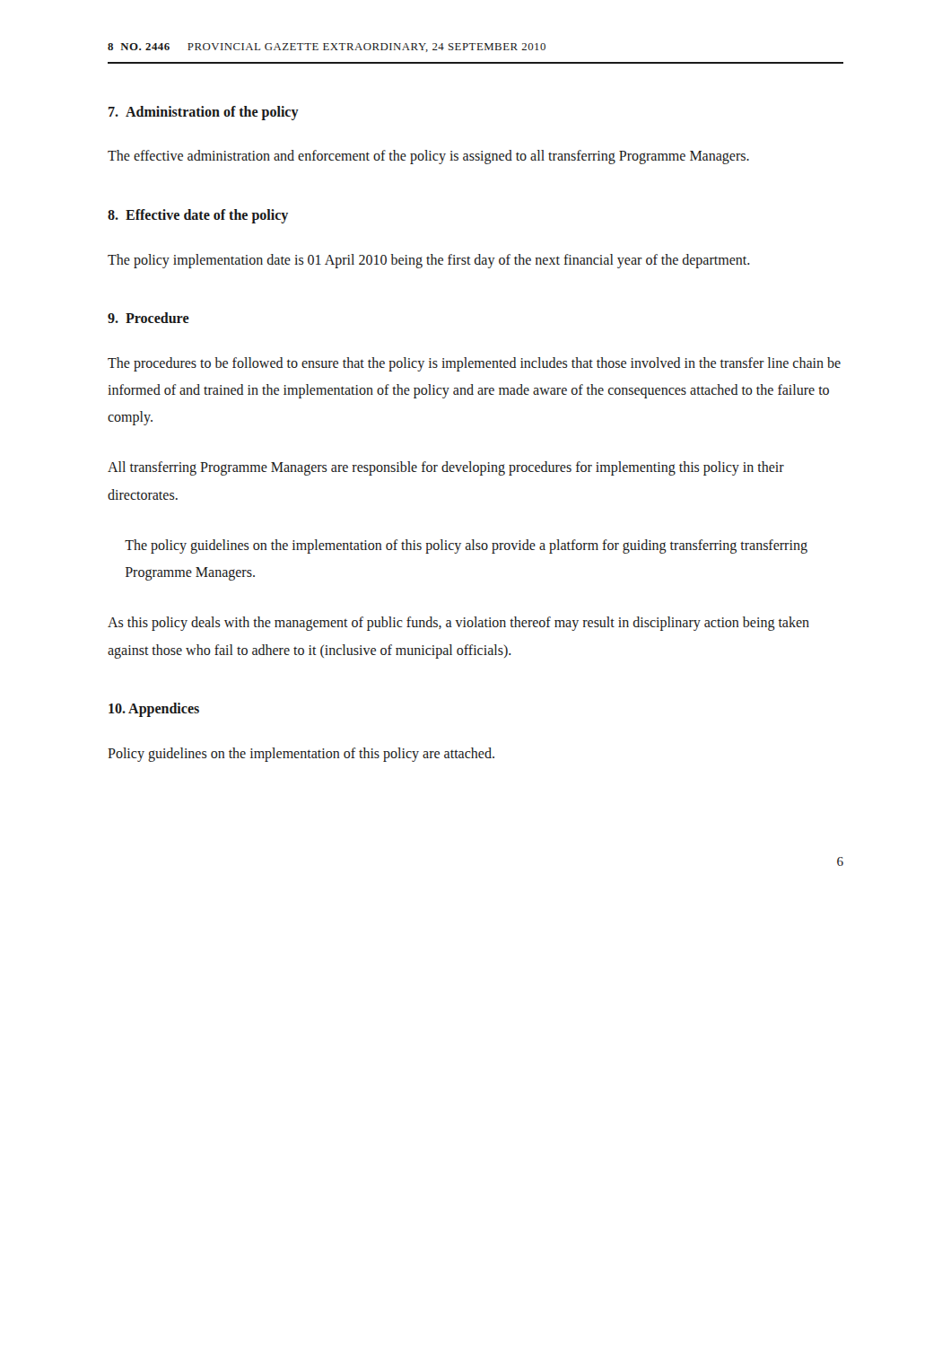8 No. 2446 Provincial Gazette Extraordinary, 24 September 2010
7. Administration of the policy
The effective administration and enforcement of the policy is assigned to all transferring Programme Managers.
8. Effective date of the policy
The policy implementation date is 01 April 2010 being the first day of the next financial year of the department.
9. Procedure
The procedures to be followed to ensure that the policy is implemented includes that those involved in the transfer line chain be informed of and trained in the implementation of the policy and are made aware of the consequences attached to the failure to comply.
All transferring Programme Managers are responsible for developing procedures for implementing this policy in their directorates.
The policy guidelines on the implementation of this policy also provide a platform for guiding transferring transferring Programme Managers.
As this policy deals with the management of public funds, a violation thereof may result in disciplinary action being taken against those who fail to adhere to it (inclusive of municipal officials).
10. Appendices
Policy guidelines on the implementation of this policy are attached.
6